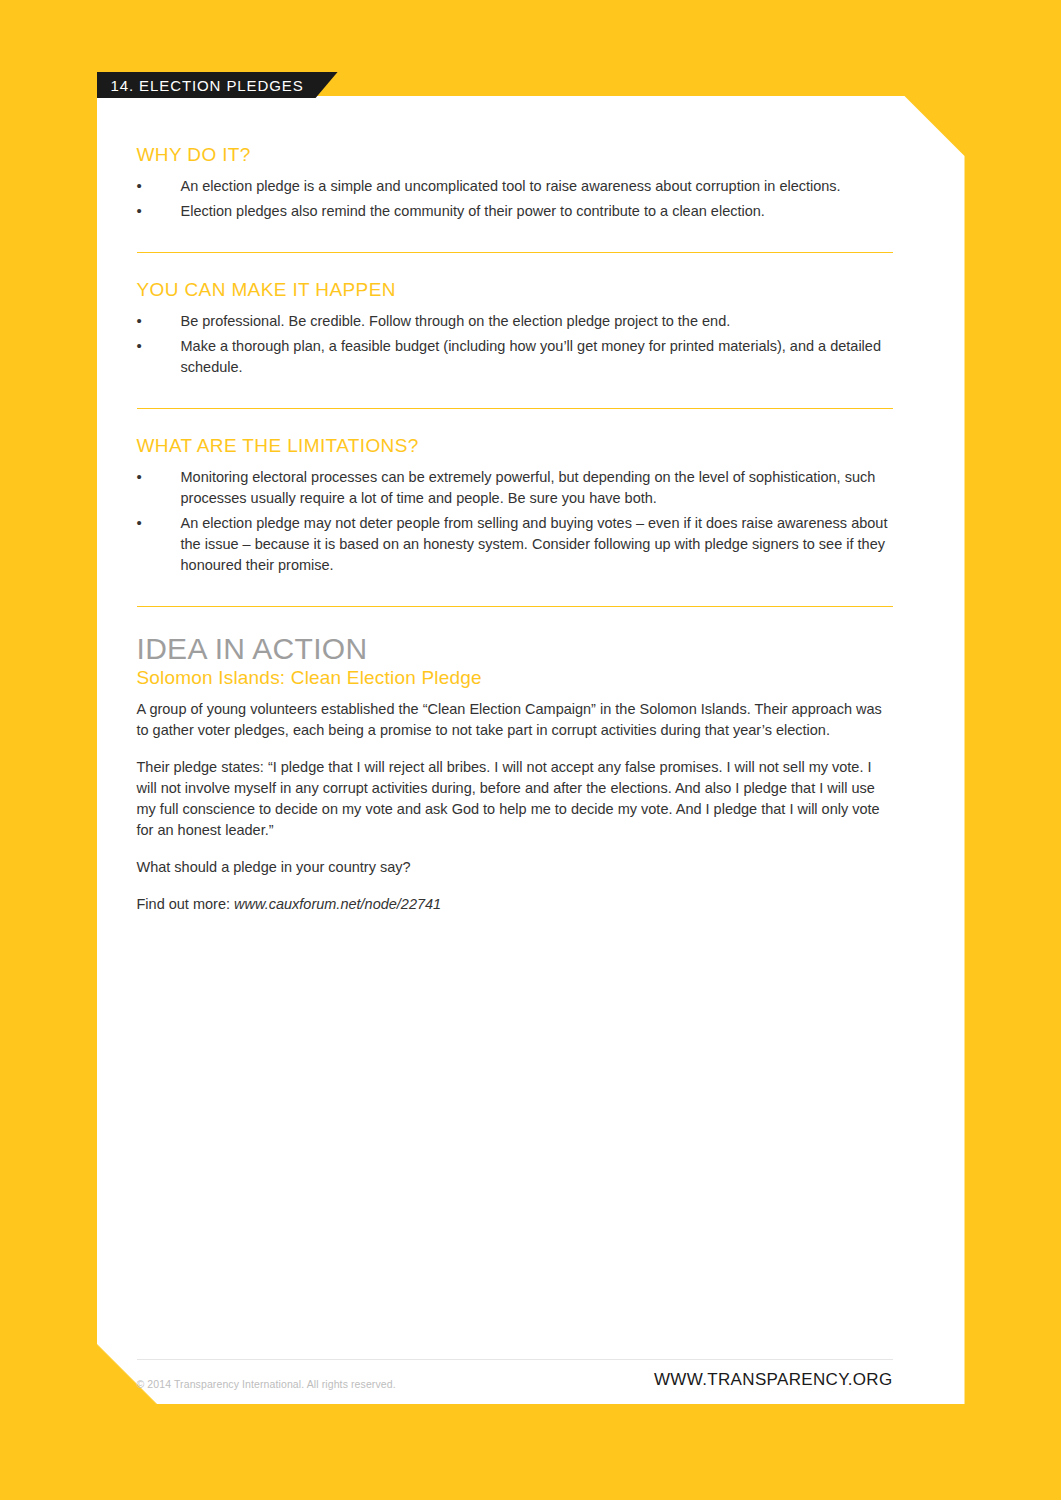14. Election Pledges
Why do it?
An election pledge is a simple and uncomplicated tool to raise awareness about corruption in elections.
Election pledges also remind the community of their power to contribute to a clean election.
You can make it happen
Be professional. Be credible. Follow through on the election pledge project to the end.
Make a thorough plan, a feasible budget (including how you’ll get money for printed materials), and a detailed schedule.
What are the limitations?
Monitoring electoral processes can be extremely powerful, but depending on the level of sophistication, such processes usually require a lot of time and people. Be sure you have both.
An election pledge may not deter people from selling and buying votes – even if it does raise awareness about the issue – because it is based on an honesty system. Consider following up with pledge signers to see if they honoured their promise.
Idea in action
Solomon Islands: Clean Election Pledge
A group of young volunteers established the “Clean Election Campaign” in the Solomon Islands. Their approach was to gather voter pledges, each being a promise to not take part in corrupt activities during that year’s election.
Their pledge states: “I pledge that I will reject all bribes. I will not accept any false promises. I will not sell my vote. I will not involve myself in any corrupt activities during, before and after the elections. And also I pledge that I will use my full conscience to decide on my vote and ask God to help me to decide my vote. And I pledge that I will only vote for an honest leader.”
What should a pledge in your country say?
Find out more: www.cauxforum.net/node/22741
© 2014 Transparency International. All rights reserved.
www.transparency.org